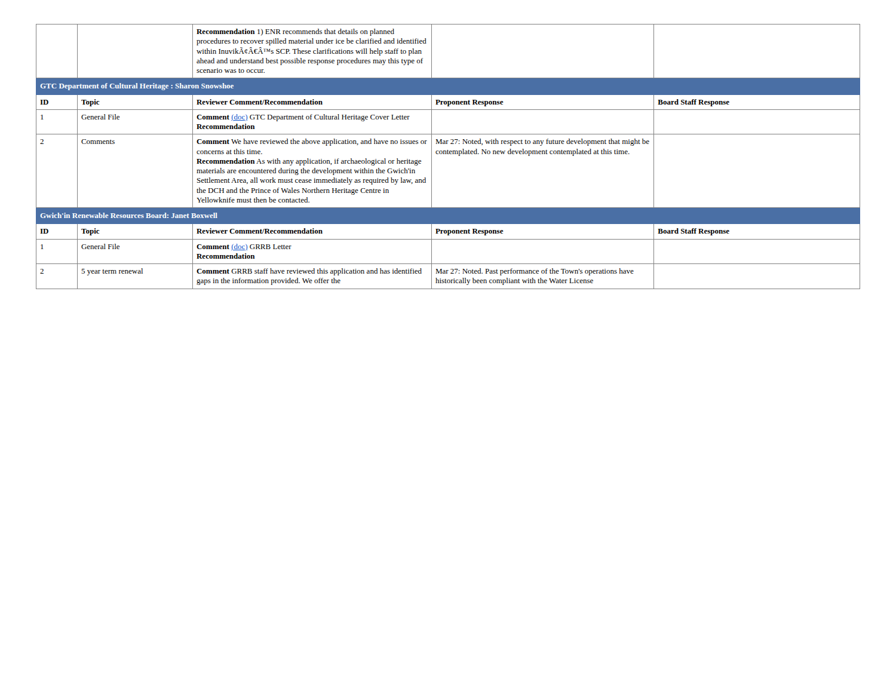| | | Recommendation 1) ENR recommends that details on planned procedures to recover spilled material under ice be clarified and identified within InuvikÃ¢Â€Â™s SCP. These clarifications will help staff to plan ahead and understand best possible response procedures may this type of scenario was to occur. | | |
| GTC Department of Cultural Heritage : Sharon Snowshoe |
| ID | Topic | Reviewer Comment/Recommendation | Proponent Response | Board Staff Response |
| 1 | General File | Comment (doc) GTC Department of Cultural Heritage Cover Letter Recommendation | | |
| 2 | Comments | Comment We have reviewed the above application, and have no issues or concerns at this time. Recommendation As with any application, if archaeological or heritage materials are encountered during the development within the Gwich'in Settlement Area, all work must cease immediately as required by law, and the DCH and the Prince of Wales Northern Heritage Centre in Yellowknife must then be contacted. | Mar 27: Noted, with respect to any future development that might be contemplated. No new development contemplated at this time. | |
| Gwich'in Renewable Resources Board: Janet Boxwell |
| ID | Topic | Reviewer Comment/Recommendation | Proponent Response | Board Staff Response |
| 1 | General File | Comment (doc) GRRB Letter Recommendation | | |
| 2 | 5 year term renewal | Comment GRRB staff have reviewed this application and has identified gaps in the information provided. We offer the | Mar 27: Noted. Past performance of the Town's operations have historically been compliant with the Water License | |